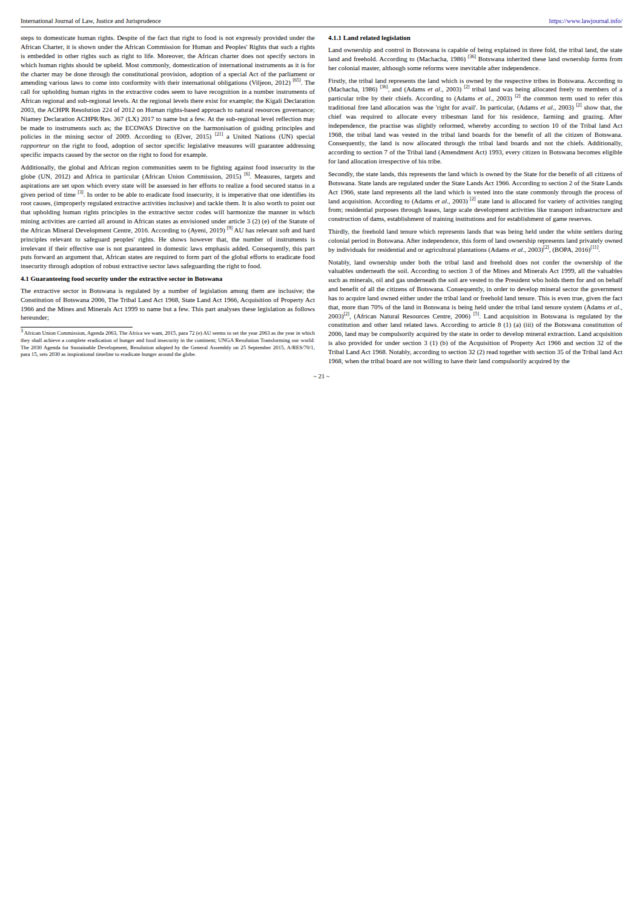International Journal of Law, Justice and Jurisprudence https://www.lawjournal.info/
steps to domesticate human rights. Despite of the fact that right to food is not expressly provided under the African Charter, it is shown under the African Commission for Human and Peoples' Rights that such a rights is embedded in other rights such as right to life. Moreover, the African charter does not specify sectors in which human rights should be upheld. Most commonly, domestication of international instruments as it is for the charter may be done through the constitutional provision, adoption of a special Act of the parliament or amending various laws to come into conformity with their international obligations (Viljeon, 2012) [65]. The call for upholding human rights in the extractive codes seem to have recognition in a number instruments of African regional and sub-regional levels. At the regional levels there exist for example; the Kigali Declaration 2003, the ACHPR Resolution 224 of 2012 on Human rights-based approach to natural resources governance; Niamey Declaration ACHPR/Res. 367 (LX) 2017 to name but a few. At the sub-regional level reflection may be made to instruments such as; the ECOWAS Directive on the harmonisation of guiding principles and policies in the mining sector of 2009. According to (Elver, 2015) [21] a United Nations (UN) special rapporteur on the right to food, adoption of sector specific legislative measures will guarantee addressing specific impacts caused by the sector on the right to food for example.
Additionally, the global and African region communities seem to be fighting against food insecurity in the globe (UN, 2012) and Africa in particular (African Union Commission, 2015) [6]. Measures, targets and aspirations are set upon which every state will be assessed in her efforts to realize a food secured status in a given period of time [3]. In order to be able to eradicate food insecurity, it is imperative that one identifies its root causes, (improperly regulated extractive activities inclusive) and tackle them. It is also worth to point out that upholding human rights principles in the extractive sector codes will harmonize the manner in which mining activities are carried all around in African states as envisioned under article 3 (2) (e) of the Statute of the African Mineral Development Centre, 2016. According to (Ayeni, 2019) [9] AU has relevant soft and hard principles relevant to safeguard peoples' rights. He shows however that, the number of instruments is irrelevant if their effective use is not guaranteed in domestic laws emphasis added. Consequently, this part puts forward an argument that, African states are required to form part of the global efforts to eradicate food insecurity through adoption of robust extractive sector laws safeguarding the right to food.
4.1 Guaranteeing food security under the extractive sector in Botswana
The extractive sector in Botswana is regulated by a number of legislation among them are inclusive; the Constitution of Botswana 2006, The Tribal Land Act 1968, State Land Act 1966, Acquisition of Property Act 1966 and the Mines and Minerals Act 1999 to name but a few. This part analyses these legislation as follows hereunder;
3 African Union Commission, Agenda 2063, The Africa we want, 2015, para 72 (e) AU seems to set the year 2063 as the year in which they shall achieve a complete eradication of hunger and food insecurity in the continent; UNGA Resolution Transforming our world: The 2030 Agenda for Sustainable Development, Resolution adopted by the General Assembly on 25 September 2015, A/RES/70/1, para 15, sets 2030 as inspirational timeline to eradicate hunger around the globe.
4.1.1 Land related legislation
Land ownership and control in Botswana is capable of being explained in three fold, the tribal land, the state land and freehold. According to (Machacha, 1986) [36] Botswana inherited these land ownership forms from her colonial master, although some reforms were inevitable after independence.
Firstly, the tribal land represents the land which is owned by the respective tribes in Botswana. According to (Machacha, 1986) [36], and (Adams et al., 2003) [2] tribal land was being allocated freely to members of a particular tribe by their chiefs. According to (Adams et al., 2003) [2] the common term used to refer this traditional free land allocation was the 'right for avail'. In particular, (Adams et al., 2003) [2] show that, the chief was required to allocate every tribesman land for his residence, farming and grazing. After independence, the practise was slightly reformed, whereby according to section 10 of the Tribal land Act 1968, the tribal land was vested in the tribal land boards for the benefit of all the citizen of Botswana. Consequently, the land is now allocated through the tribal land boards and not the chiefs. Additionally, according to section 7 of the Tribal land (Amendment Act) 1993, every citizen in Botswana becomes eligible for land allocation irrespective of his tribe.
Secondly, the state lands, this represents the land which is owned by the State for the benefit of all citizens of Botswana. State lands are regulated under the State Lands Act 1966. According to section 2 of the State Lands Act 1966, state land represents all the land which is vested into the state commonly through the process of land acquisition. According to (Adams et al., 2003) [2] state land is allocated for variety of activities ranging from; residential purposes through leases, large scale development activities like transport infrastructure and construction of dams, establishment of training institutions and for establishment of game reserves.
Thirdly, the freehold land tenure which represents lands that was being held under the white settlers during colonial period in Botswana. After independence, this form of land ownership represents land privately owned by individuals for residential and or agricultural plantations (Adams et al., 2003)[2], (BOPA, 2016)[11].
Notably, land ownership under both the tribal land and freehold does not confer the ownership of the valuables underneath the soil. According to section 3 of the Mines and Minerals Act 1999, all the valuables such as minerals, oil and gas underneath the soil are vested to the President who holds them for and on behalf and benefit of all the citizens of Botswana. Consequently, in order to develop mineral sector the government has to acquire land owned either under the tribal land or freehold land tenure. This is even true, given the fact that, more than 70% of the land in Botswana is being held under the tribal land tenure system (Adams et al., 2003)[2], (African Natural Resources Centre, 2006) [5]. Land acquisition in Botswana is regulated by the constitution and other land related laws. According to article 8 (1) (a) (iii) of the Botswana constitution of 2006, land may be compulsorily acquired by the state in order to develop mineral extraction. Land acquisition is also provided for under section 3 (1) (b) of the Acquisition of Property Act 1966 and section 32 of the Tribal Land Act 1968. Notably, according to section 32 (2) read together with section 35 of the Tribal land Act 1968, when the tribal board are not willing to have their land compulsorily acquired by the
~ 21 ~